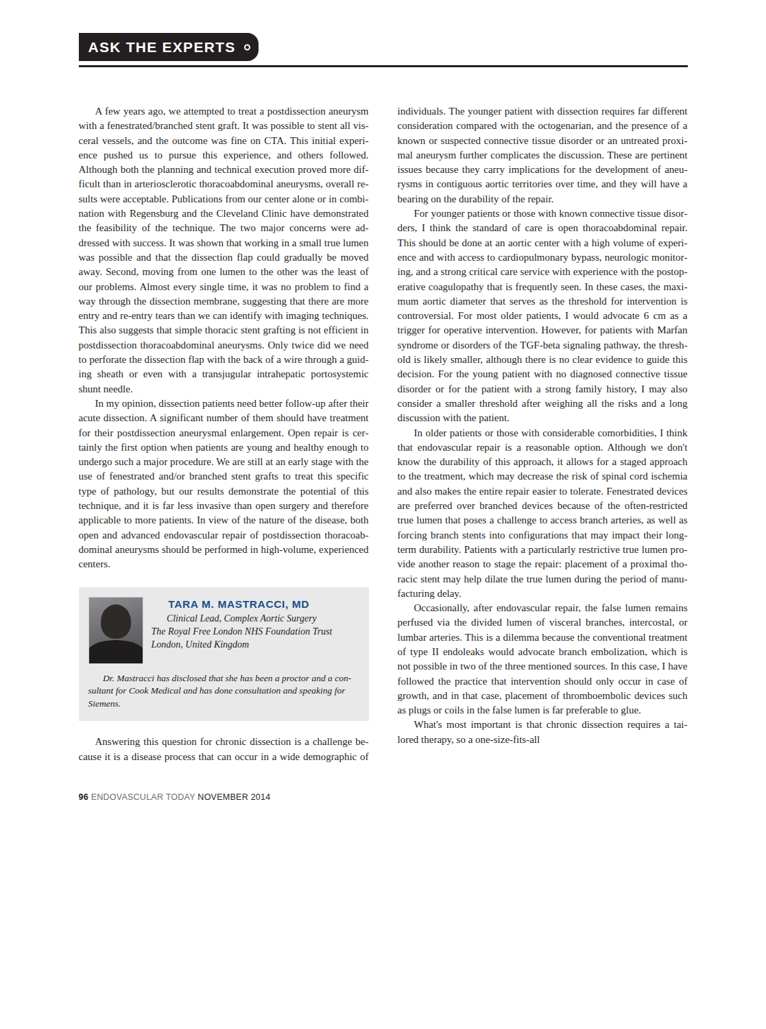Ask the Experts
A few years ago, we attempted to treat a postdissection aneurysm with a fenestrated/branched stent graft. It was possible to stent all visceral vessels, and the outcome was fine on CTA. This initial experience pushed us to pursue this experience, and others followed. Although both the planning and technical execution proved more difficult than in arteriosclerotic thoracoabdominal aneurysms, overall results were acceptable. Publications from our center alone or in combination with Regensburg and the Cleveland Clinic have demonstrated the feasibility of the technique. The two major concerns were addressed with success. It was shown that working in a small true lumen was possible and that the dissection flap could gradually be moved away. Second, moving from one lumen to the other was the least of our problems. Almost every single time, it was no problem to find a way through the dissection membrane, suggesting that there are more entry and re-entry tears than we can identify with imaging techniques. This also suggests that simple thoracic stent grafting is not efficient in postdissection thoracoabdominal aneurysms. Only twice did we need to perforate the dissection flap with the back of a wire through a guiding sheath or even with a transjugular intrahepatic portosystemic shunt needle.
In my opinion, dissection patients need better follow-up after their acute dissection. A significant number of them should have treatment for their postdissection aneurysmal enlargement. Open repair is certainly the first option when patients are young and healthy enough to undergo such a major procedure. We are still at an early stage with the use of fenestrated and/or branched stent grafts to treat this specific type of pathology, but our results demonstrate the potential of this technique, and it is far less invasive than open surgery and therefore applicable to more patients. In view of the nature of the disease, both open and advanced endovascular repair of postdissection thoracoabdominal aneurysms should be performed in high-volume, experienced centers.
Tara M. Mastracci, MD
Clinical Lead, Complex Aortic Surgery
The Royal Free London NHS Foundation Trust
London, United Kingdom
Dr. Mastracci has disclosed that she has been a proctor and a consultant for Cook Medical and has done consultation and speaking for Siemens.
Answering this question for chronic dissection is a challenge because it is a disease process that can occur in a wide demographic of individuals. The younger patient with dissection requires far different consideration compared with the octogenarian, and the presence of a known or suspected connective tissue disorder or an untreated proximal aneurysm further complicates the discussion. These are pertinent issues because they carry implications for the development of aneurysms in contiguous aortic territories over time, and they will have a bearing on the durability of the repair.
For younger patients or those with known connective tissue disorders, I think the standard of care is open thoracoabdominal repair. This should be done at an aortic center with a high volume of experience and with access to cardiopulmonary bypass, neurologic monitoring, and a strong critical care service with experience with the postoperative coagulopathy that is frequently seen. In these cases, the maximum aortic diameter that serves as the threshold for intervention is controversial. For most older patients, I would advocate 6 cm as a trigger for operative intervention. However, for patients with Marfan syndrome or disorders of the TGF-beta signaling pathway, the threshold is likely smaller, although there is no clear evidence to guide this decision. For the young patient with no diagnosed connective tissue disorder or for the patient with a strong family history, I may also consider a smaller threshold after weighing all the risks and a long discussion with the patient.
In older patients or those with considerable comorbidities, I think that endovascular repair is a reasonable option. Although we don't know the durability of this approach, it allows for a staged approach to the treatment, which may decrease the risk of spinal cord ischemia and also makes the entire repair easier to tolerate. Fenestrated devices are preferred over branched devices because of the often-restricted true lumen that poses a challenge to access branch arteries, as well as forcing branch stents into configurations that may impact their long-term durability. Patients with a particularly restrictive true lumen provide another reason to stage the repair: placement of a proximal thoracic stent may help dilate the true lumen during the period of manufacturing delay.
Occasionally, after endovascular repair, the false lumen remains perfused via the divided lumen of visceral branches, intercostal, or lumbar arteries. This is a dilemma because the conventional treatment of type II endoleaks would advocate branch embolization, which is not possible in two of the three mentioned sources. In this case, I have followed the practice that intervention should only occur in case of growth, and in that case, placement of thromboembolic devices such as plugs or coils in the false lumen is far preferable to glue.
What's most important is that chronic dissection requires a tailored therapy, so a one-size-fits-all
96 Endovascular Today November 2014